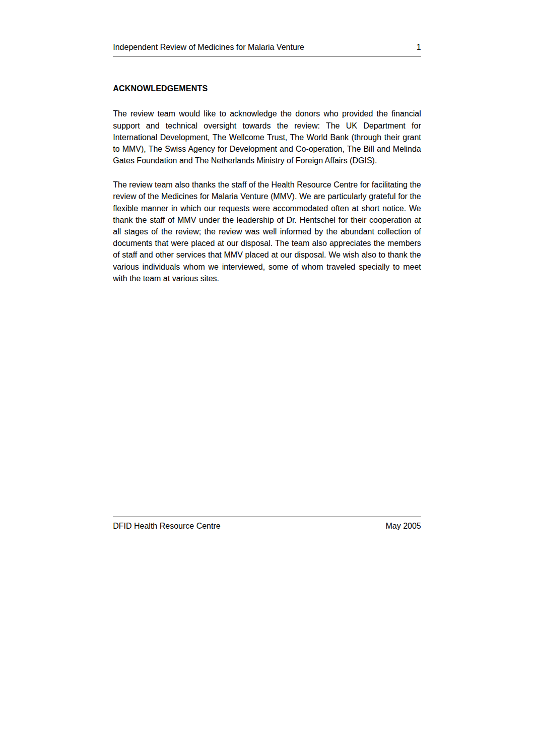Independent Review of Medicines for Malaria Venture 1
ACKNOWLEDGEMENTS
The review team would like to acknowledge the donors who provided the financial support and technical oversight towards the review: The UK Department for International Development, The Wellcome Trust, The World Bank (through their grant to MMV), The Swiss Agency for Development and Co-operation, The Bill and Melinda Gates Foundation and The Netherlands Ministry of Foreign Affairs (DGIS).
The review team also thanks the staff of the Health Resource Centre for facilitating the review of the Medicines for Malaria Venture (MMV). We are particularly grateful for the flexible manner in which our requests were accommodated often at short notice. We thank the staff of MMV under the leadership of Dr. Hentschel for their cooperation at all stages of the review; the review was well informed by the abundant collection of documents that were placed at our disposal. The team also appreciates the members of staff and other services that MMV placed at our disposal. We wish also to thank the various individuals whom we interviewed, some of whom traveled specially to meet with the team at various sites.
DFID Health Resource Centre May 2005